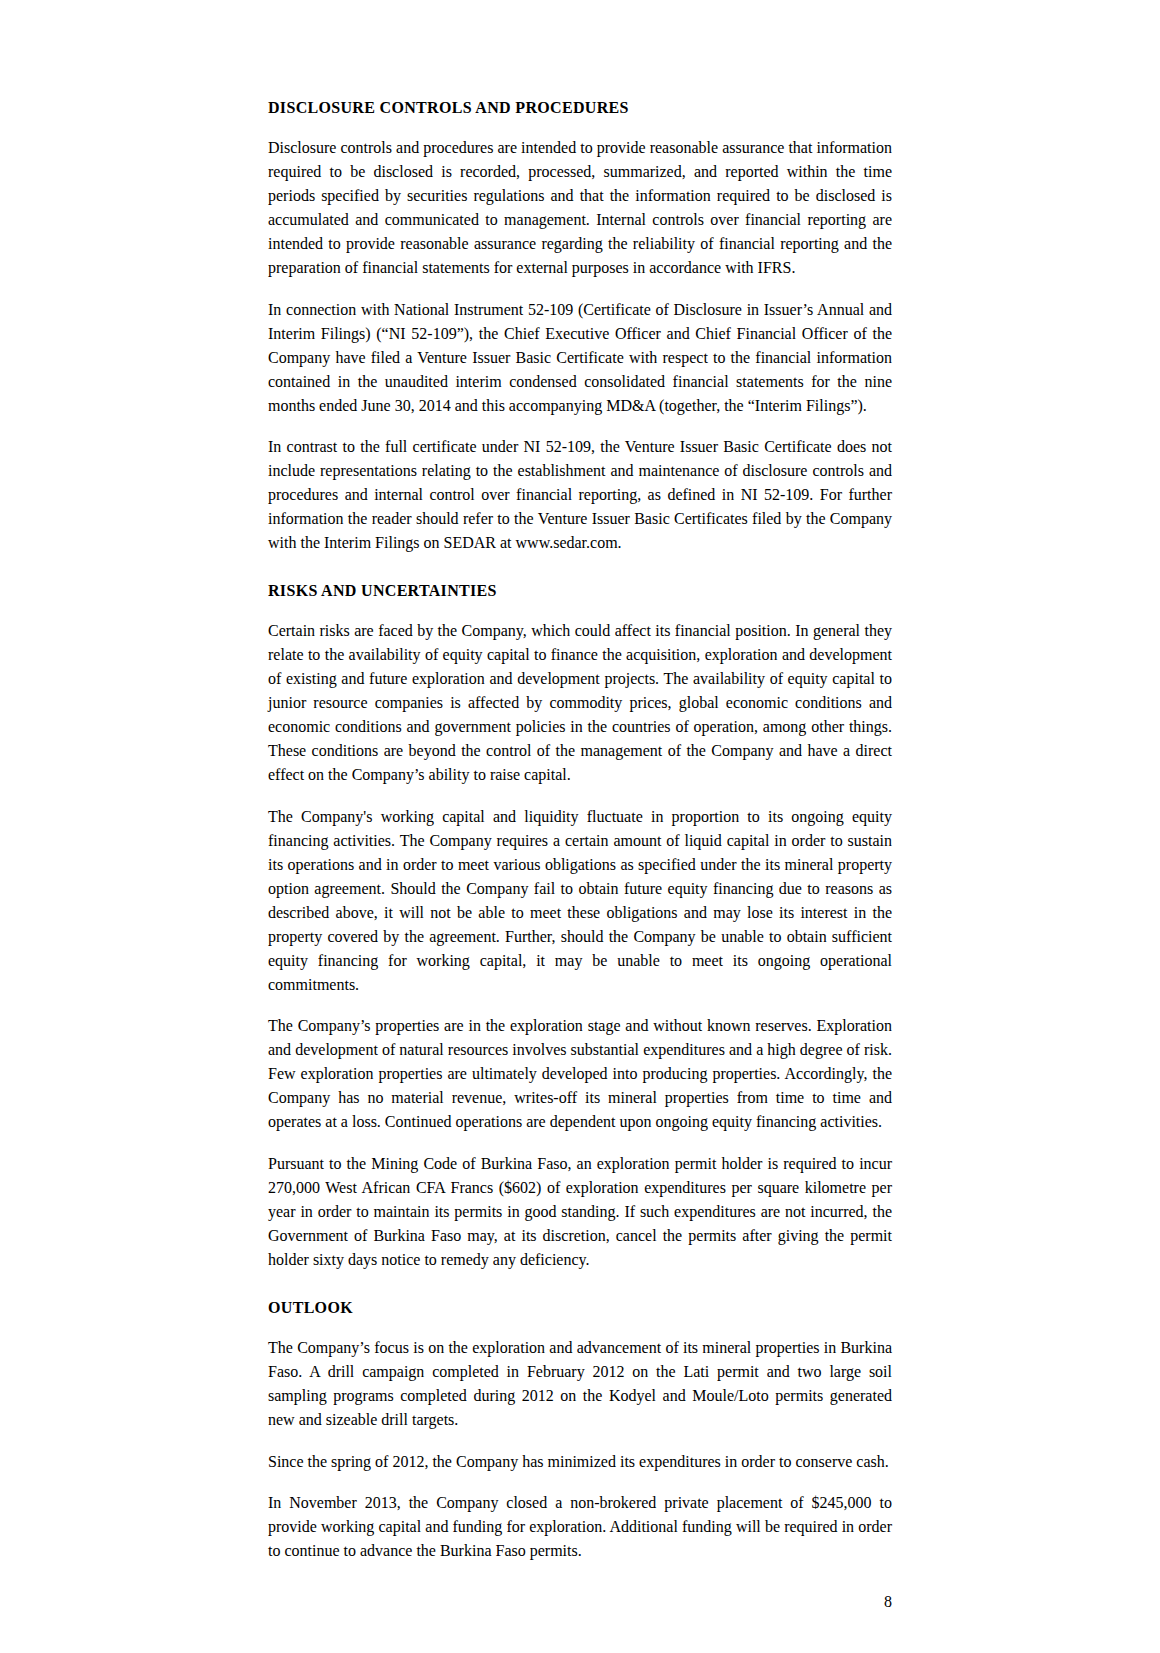DISCLOSURE CONTROLS AND PROCEDURES
Disclosure controls and procedures are intended to provide reasonable assurance that information required to be disclosed is recorded, processed, summarized, and reported within the time periods specified by securities regulations and that the information required to be disclosed is accumulated and communicated to management. Internal controls over financial reporting are intended to provide reasonable assurance regarding the reliability of financial reporting and the preparation of financial statements for external purposes in accordance with IFRS.
In connection with National Instrument 52-109 (Certificate of Disclosure in Issuer’s Annual and Interim Filings) (“NI 52-109”), the Chief Executive Officer and Chief Financial Officer of the Company have filed a Venture Issuer Basic Certificate with respect to the financial information contained in the unaudited interim condensed consolidated financial statements for the nine months ended June 30, 2014 and this accompanying MD&A (together, the “Interim Filings”).
In contrast to the full certificate under NI 52-109, the Venture Issuer Basic Certificate does not include representations relating to the establishment and maintenance of disclosure controls and procedures and internal control over financial reporting, as defined in NI 52-109. For further information the reader should refer to the Venture Issuer Basic Certificates filed by the Company with the Interim Filings on SEDAR at www.sedar.com.
RISKS AND UNCERTAINTIES
Certain risks are faced by the Company, which could affect its financial position. In general they relate to the availability of equity capital to finance the acquisition, exploration and development of existing and future exploration and development projects. The availability of equity capital to junior resource companies is affected by commodity prices, global economic conditions and economic conditions and government policies in the countries of operation, among other things. These conditions are beyond the control of the management of the Company and have a direct effect on the Company’s ability to raise capital.
The Company's working capital and liquidity fluctuate in proportion to its ongoing equity financing activities. The Company requires a certain amount of liquid capital in order to sustain its operations and in order to meet various obligations as specified under the its mineral property option agreement. Should the Company fail to obtain future equity financing due to reasons as described above, it will not be able to meet these obligations and may lose its interest in the property covered by the agreement. Further, should the Company be unable to obtain sufficient equity financing for working capital, it may be unable to meet its ongoing operational commitments.
The Company’s properties are in the exploration stage and without known reserves. Exploration and development of natural resources involves substantial expenditures and a high degree of risk. Few exploration properties are ultimately developed into producing properties. Accordingly, the Company has no material revenue, writes-off its mineral properties from time to time and operates at a loss. Continued operations are dependent upon ongoing equity financing activities.
Pursuant to the Mining Code of Burkina Faso, an exploration permit holder is required to incur 270,000 West African CFA Francs ($602) of exploration expenditures per square kilometre per year in order to maintain its permits in good standing. If such expenditures are not incurred, the Government of Burkina Faso may, at its discretion, cancel the permits after giving the permit holder sixty days notice to remedy any deficiency.
OUTLOOK
The Company’s focus is on the exploration and advancement of its mineral properties in Burkina Faso. A drill campaign completed in February 2012 on the Lati permit and two large soil sampling programs completed during 2012 on the Kodyel and Moule/Loto permits generated new and sizeable drill targets.
Since the spring of 2012, the Company has minimized its expenditures in order to conserve cash.
In November 2013, the Company closed a non-brokered private placement of $245,000 to provide working capital and funding for exploration. Additional funding will be required in order to continue to advance the Burkina Faso permits.
8